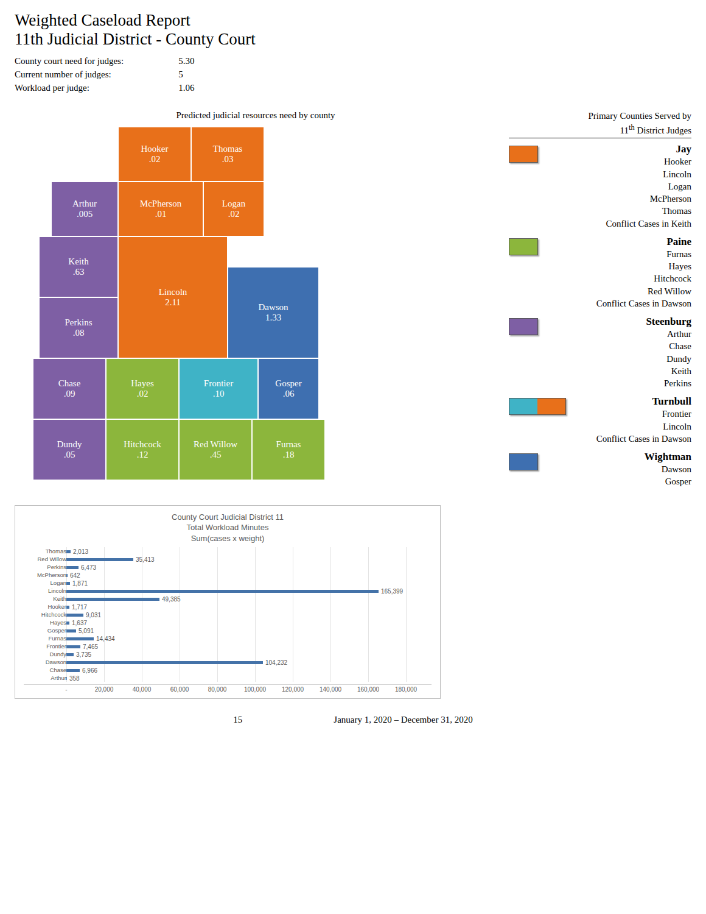Weighted Caseload Report
11th Judicial District - County Court
| County court need for judges: | 5.30 |
| Current number of judges: | 5 |
| Workload per judge: | 1.06 |
Predicted judicial resources need by county
Hooker.02
Thomas.03
Arthur.005
McPherson.01
Logan.02
Keith.63
Lincoln 2.11
Dawson 1.33
Perkins.08
Chase.09
Hayes.02
Frontier.10
Gosper.06
Dundy.05
Hitchcock.12
Red Willow.45
Furnas.18
Primary Counties Served by
11th District Judges
Jay
Hooker
Lincoln
Logan
McPherson
Thomas
Conflict Cases in Keith
Paine
Furnas
Hayes
Hitchcock
Red Willow
Conflict Cases in Dawson
Steenburg
Arthur
Chase
Dundy
Keith
Perkins
Turnbull
Frontier
Lincoln
Conflict Cases in Dawson
Wightman
Dawson
Gosper
County Court Judicial District 11
Total Workload Minutes
Sum(cases x weight)
| Thomas | 2,013 |
| Red Willow | 35,413 |
| Perkins | 6,473 |
| McPherson | 642 |
| Logan | 1,871 |
| Lincoln | 165,399 |
| Keith | 49,385 |
| Hooker | 1,717 |
| Hitchcock | 9,031 |
| Hayes | 1,637 |
| Gosper | 5,091 |
| Furnas | 14,434 |
| Frontier | 7,465 |
| Dundy | 3,735 |
| Dawson | 104,232 |
| Chase | 6,966 |
| Arthur | 358 |
- 20,000 40,000 60,000 80,000 100,000 120,000 140,000 160,000 180,000
15 January 1, 2020 – December 31, 2020